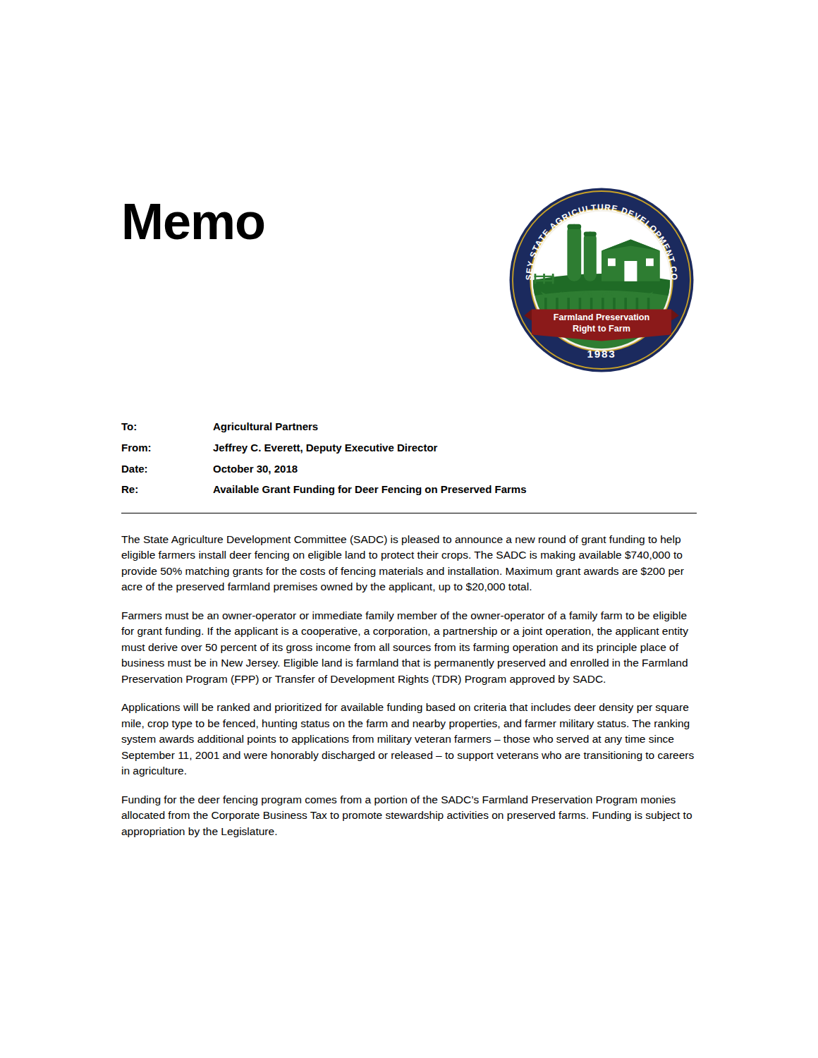NEW JERSEY STATE AGRICULTURE DEVELOPMENT COMMITTEE Farmland Preservation Right to Farm 1983
Memo
| To: | Agricultural Partners |
| From: | Jeffrey C. Everett, Deputy Executive Director |
| Date: | October 30, 2018 |
| Re: | Available Grant Funding for Deer Fencing on Preserved Farms |
The State Agriculture Development Committee (SADC) is pleased to announce a new round of grant funding to help eligible farmers install deer fencing on eligible land to protect their crops. The SADC is making available $740,000 to provide 50% matching grants for the costs of fencing materials and installation. Maximum grant awards are $200 per acre of the preserved farmland premises owned by the applicant, up to $20,000 total.
Farmers must be an owner-operator or immediate family member of the owner-operator of a family farm to be eligible for grant funding. If the applicant is a cooperative, a corporation, a partnership or a joint operation, the applicant entity must derive over 50 percent of its gross income from all sources from its farming operation and its principle place of business must be in New Jersey. Eligible land is farmland that is permanently preserved and enrolled in the Farmland Preservation Program (FPP) or Transfer of Development Rights (TDR) Program approved by SADC.
Applications will be ranked and prioritized for available funding based on criteria that includes deer density per square mile, crop type to be fenced, hunting status on the farm and nearby properties, and farmer military status. The ranking system awards additional points to applications from military veteran farmers – those who served at any time since September 11, 2001 and were honorably discharged or released – to support veterans who are transitioning to careers in agriculture.
Funding for the deer fencing program comes from a portion of the SADC’s Farmland Preservation Program monies allocated from the Corporate Business Tax to promote stewardship activities on preserved farms. Funding is subject to appropriation by the Legislature.